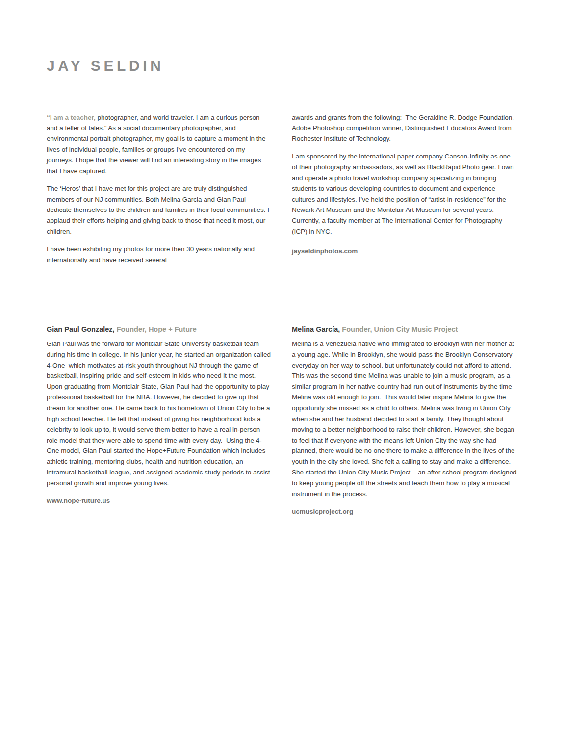Jay Seldin
“I am a teacher, photographer, and world traveler. I am a curious person and a teller of tales.” As a social documentary photographer, and environmental portrait photographer, my goal is to capture a moment in the lives of individual people, families or groups I’ve encountered on my journeys. I hope that the viewer will find an interesting story in the images that I have captured.
The ‘Heros’ that I have met for this project are are truly distinguished members of our NJ communities. Both Melina Garcia and Gian Paul dedicate themselves to the children and families in their local communities. I applaud their efforts helping and giving back to those that need it most, our children.
I have been exhibiting my photos for more then 30 years nationally and internationally and have received several
awards and grants from the following: The Geraldine R. Dodge Foundation, Adobe Photoshop competition winner, Distinguished Educators Award from Rochester Institute of Technology.
I am sponsored by the international paper company Canson-Infinity as one of their photography ambassadors, as well as BlackRapid Photo gear. I own and operate a photo travel workshop company specializing in bringing students to various developing countries to document and experience cultures and lifestyles. I’ve held the position of “artist-in-residence” for the Newark Art Museum and the Montclair Art Museum for several years. Currently, a faculty member at The International Center for Photography (ICP) in NYC.
jayseldinphotos.com
Gian Paul Gonzalez, Founder, Hope + Future
Gian Paul was the forward for Montclair State University basketball team during his time in college. In his junior year, he started an organization called 4-One which motivates at-risk youth throughout NJ through the game of basketball, inspiring pride and self-esteem in kids who need it the most. Upon graduating from Montclair State, Gian Paul had the opportunity to play professional basketball for the NBA. However, he decided to give up that dream for another one. He came back to his hometown of Union City to be a high school teacher. He felt that instead of giving his neighborhood kids a celebrity to look up to, it would serve them better to have a real in-person role model that they were able to spend time with every day. Using the 4-One model, Gian Paul started the Hope+Future Foundation which includes athletic training, mentoring clubs, health and nutrition education, an intramural basketball league, and assigned academic study periods to assist personal growth and improve young lives.
www.hope-future.us
Melina García, Founder, Union City Music Project
Melina is a Venezuela native who immigrated to Brooklyn with her mother at a young age. While in Brooklyn, she would pass the Brooklyn Conservatory everyday on her way to school, but unfortunately could not afford to attend. This was the second time Melina was unable to join a music program, as a similar program in her native country had run out of instruments by the time Melina was old enough to join. This would later inspire Melina to give the opportunity she missed as a child to others. Melina was living in Union City when she and her husband decided to start a family. They thought about moving to a better neighborhood to raise their children. However, she began to feel that if everyone with the means left Union City the way she had planned, there would be no one there to make a difference in the lives of the youth in the city she loved. She felt a calling to stay and make a difference. She started the Union City Music Project – an after school program designed to keep young people off the streets and teach them how to play a musical instrument in the process.
ucmusicproject.org